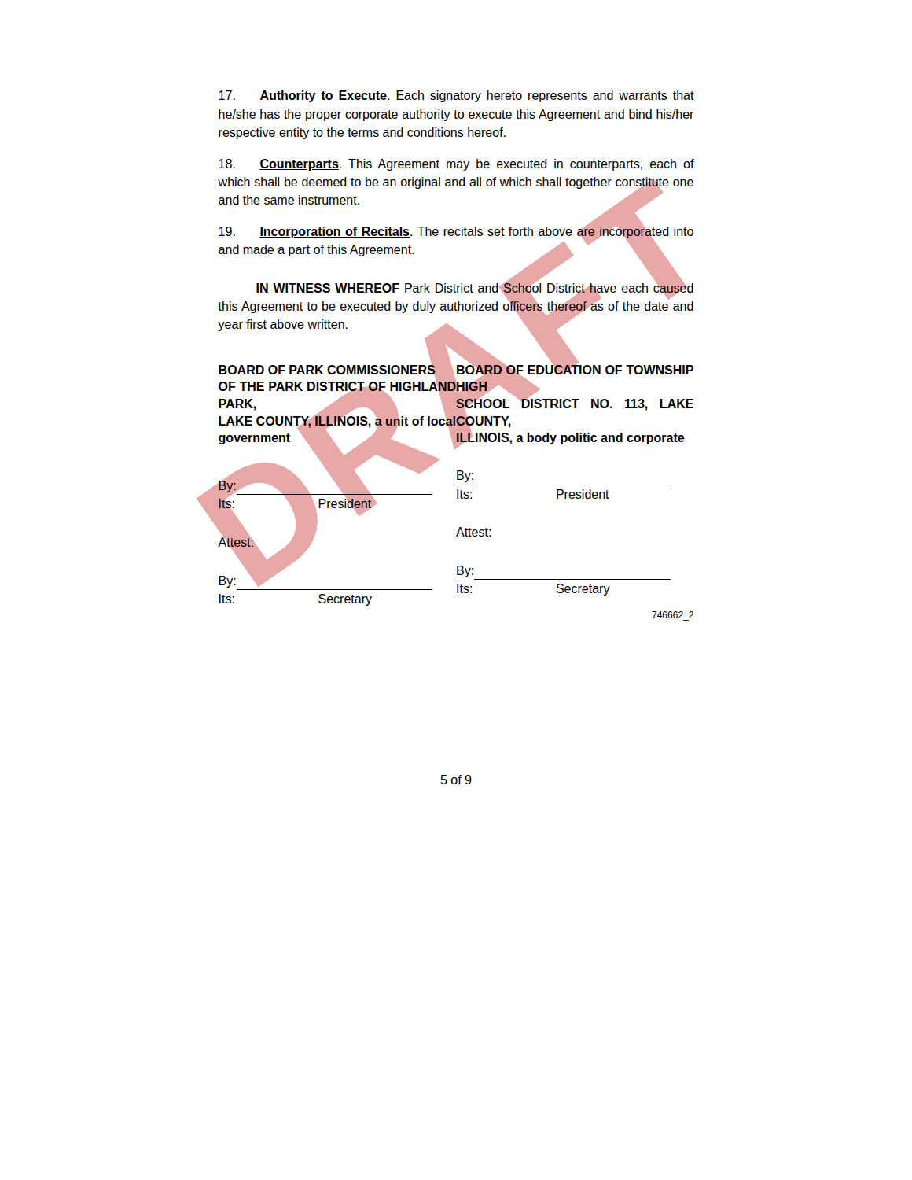DRAFT
17. Authority to Execute. Each signatory hereto represents and warrants that he/she has the proper corporate authority to execute this Agreement and bind his/her respective entity to the terms and conditions hereof.
18. Counterparts. This Agreement may be executed in counterparts, each of which shall be deemed to be an original and all of which shall together constitute one and the same instrument.
19. Incorporation of Recitals. The recitals set forth above are incorporated into and made a part of this Agreement.
IN WITNESS WHEREOF Park District and School District have each caused this Agreement to be executed by duly authorized officers thereof as of the date and year first above written.
| BOARD OF PARK COMMISSIONERS OF THE PARK DISTRICT OF HIGHLAND PARK, LAKE COUNTY, ILLINOIS, a unit of local government By: Its: President Attest: By: Its: Secretary | BOARD OF EDUCATION OF TOWNSHIP HIGH SCHOOL DISTRICT NO. 113, LAKE COUNTY, ILLINOIS, a body politic and corporate By: Its: President Attest: By: Its: Secretary 746662_2 |
5 of 9